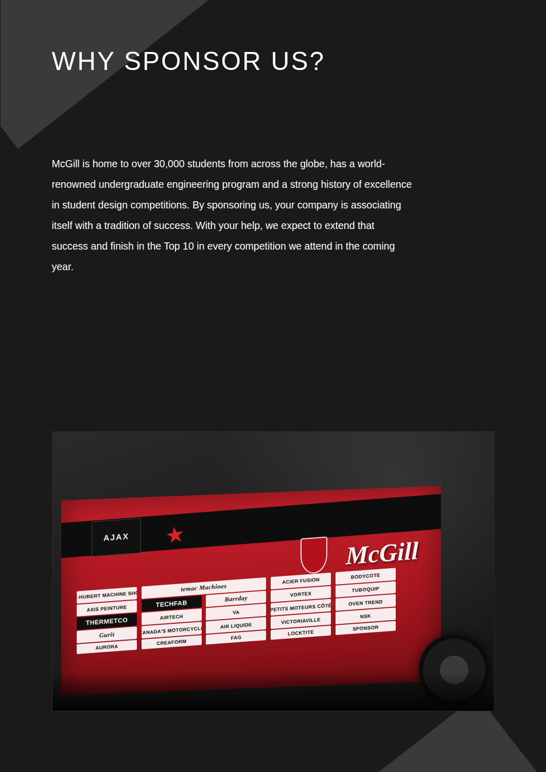Why Sponsor Us?
McGill is home to over 30,000 students from across the globe, has a world-renowned undergraduate engineering program and a strong history of excellence in student design competitions. By sponsoring us, your company is associating itself with a tradition of success. With your help, we expect to extend that success and finish in the Top 10 in every competition we attend in the coming year.
AJAX
McGill
St-Hubert Machine Shop
temac Machines
Acier Fusion
Bodycote
Axis Peinture
TechFab
Barrday
Vortex
Tuboquip
Thermetco
Airtech
VA
Petits Moteurs Côté
Oven Trend
Gurit
Canada's Motorcycle
Air Liquide
Victoriaville
NSK
Aurora
Creaform
FAG
Locktite
Sponsor
Sponsor decal banner on the McGill racing car, showing logos of supporting companies.